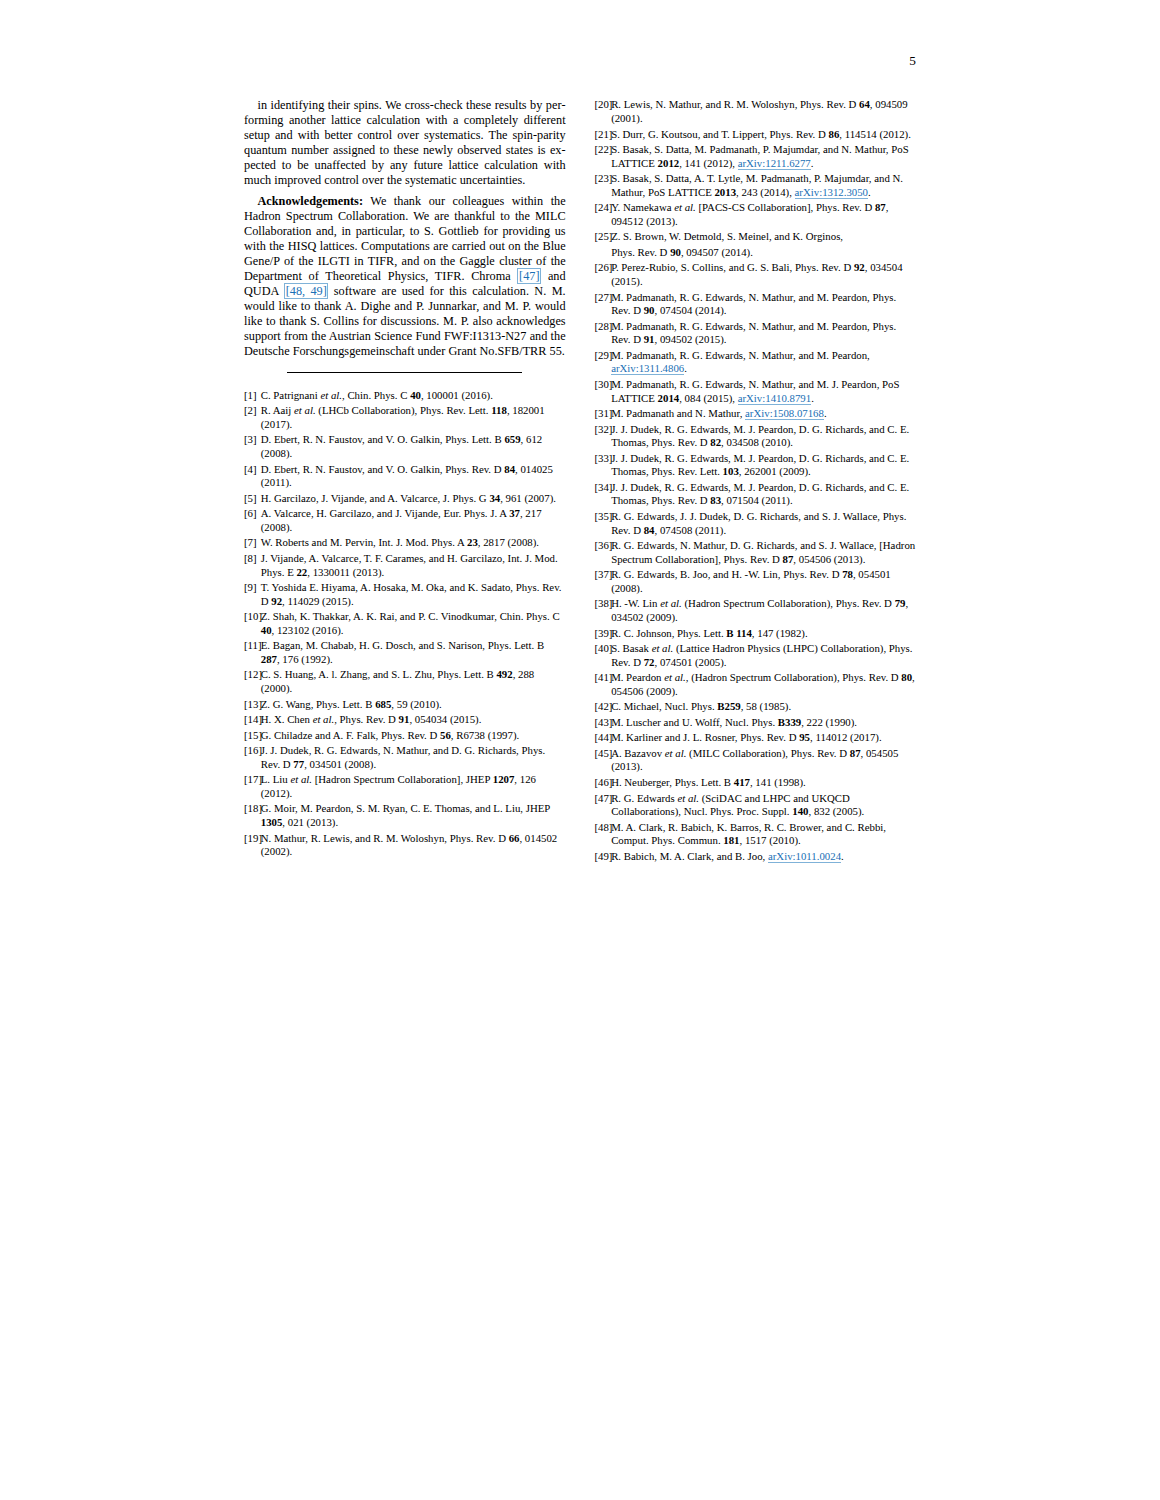5
in identifying their spins. We cross-check these results by performing another lattice calculation with a completely different setup and with better control over systematics. The spin-parity quantum number assigned to these newly observed states is expected to be unaffected by any future lattice calculation with much improved control over the systematic uncertainties.
Acknowledgements: We thank our colleagues within the Hadron Spectrum Collaboration. We are thankful to the MILC Collaboration and, in particular, to S. Gottlieb for providing us with the HISQ lattices. Computations are carried out on the Blue Gene/P of the ILGTI in TIFR, and on the Gaggle cluster of the Department of Theoretical Physics, TIFR. Chroma [47] and QUDA [48, 49] software are used for this calculation. N. M. would like to thank A. Dighe and P. Junnarkar, and M. P. would like to thank S. Collins for discussions. M. P. also acknowledges support from the Austrian Science Fund FWF:I1313-N27 and the Deutsche Forschungsgemeinschaft under Grant No.SFB/TRR 55.
[1] C. Patrignani et al., Chin. Phys. C 40, 100001 (2016).
[2] R. Aaij et al. (LHCb Collaboration), Phys. Rev. Lett. 118, 182001 (2017).
[3] D. Ebert, R. N. Faustov, and V. O. Galkin, Phys. Lett. B 659, 612 (2008).
[4] D. Ebert, R. N. Faustov, and V. O. Galkin, Phys. Rev. D 84, 014025 (2011).
[5] H. Garcilazo, J. Vijande, and A. Valcarce, J. Phys. G 34, 961 (2007).
[6] A. Valcarce, H. Garcilazo, and J. Vijande, Eur. Phys. J. A 37, 217 (2008).
[7] W. Roberts and M. Pervin, Int. J. Mod. Phys. A 23, 2817 (2008).
[8] J. Vijande, A. Valcarce, T. F. Carames, and H. Garcilazo, Int. J. Mod. Phys. E 22, 1330011 (2013).
[9] T. Yoshida E. Hiyama, A. Hosaka, M. Oka, and K. Sadato, Phys. Rev. D 92, 114029 (2015).
[10] Z. Shah, K. Thakkar, A. K. Rai, and P. C. Vinodkumar, Chin. Phys. C 40, 123102 (2016).
[11] E. Bagan, M. Chabab, H. G. Dosch, and S. Narison, Phys. Lett. B 287, 176 (1992).
[12] C. S. Huang, A. l. Zhang, and S. L. Zhu, Phys. Lett. B 492, 288 (2000).
[13] Z. G. Wang, Phys. Lett. B 685, 59 (2010).
[14] H. X. Chen et al., Phys. Rev. D 91, 054034 (2015).
[15] G. Chiladze and A. F. Falk, Phys. Rev. D 56, R6738 (1997).
[16] J. J. Dudek, R. G. Edwards, N. Mathur, and D. G. Richards, Phys. Rev. D 77, 034501 (2008).
[17] L. Liu et al. [Hadron Spectrum Collaboration], JHEP 1207, 126 (2012).
[18] G. Moir, M. Peardon, S. M. Ryan, C. E. Thomas, and L. Liu, JHEP 1305, 021 (2013).
[19] N. Mathur, R. Lewis, and R. M. Woloshyn, Phys. Rev. D 66, 014502 (2002).
[20] R. Lewis, N. Mathur, and R. M. Woloshyn, Phys. Rev. D 64, 094509 (2001).
[21] S. Durr, G. Koutsou, and T. Lippert, Phys. Rev. D 86, 114514 (2012).
[22] S. Basak, S. Datta, M. Padmanath, P. Majumdar, and N. Mathur, PoS LATTICE 2012, 141 (2012), arXiv:1211.6277.
[23] S. Basak, S. Datta, A. T. Lytle, M. Padmanath, P. Majumdar, and N. Mathur, PoS LATTICE 2013, 243 (2014), arXiv:1312.3050.
[24] Y. Namekawa et al. [PACS-CS Collaboration], Phys. Rev. D 87, 094512 (2013).
[25] Z. S. Brown, W. Detmold, S. Meinel, and K. Orginos,
Phys. Rev. D 90, 094507 (2014).
[26] P. Perez-Rubio, S. Collins, and G. S. Bali, Phys. Rev. D 92, 034504 (2015).
[27] M. Padmanath, R. G. Edwards, N. Mathur, and M. Peardon, Phys. Rev. D 90, 074504 (2014).
[28] M. Padmanath, R. G. Edwards, N. Mathur, and M. Peardon, Phys. Rev. D 91, 094502 (2015).
[29] M. Padmanath, R. G. Edwards, N. Mathur, and M. Peardon, arXiv:1311.4806.
[30] M. Padmanath, R. G. Edwards, N. Mathur, and M. J. Peardon, PoS LATTICE 2014, 084 (2015), arXiv:1410.8791.
[31] M. Padmanath and N. Mathur, arXiv:1508.07168.
[32] J. J. Dudek, R. G. Edwards, M. J. Peardon, D. G. Richards, and C. E. Thomas, Phys. Rev. D 82, 034508 (2010).
[33] J. J. Dudek, R. G. Edwards, M. J. Peardon, D. G. Richards, and C. E. Thomas, Phys. Rev. Lett. 103, 262001 (2009).
[34] J. J. Dudek, R. G. Edwards, M. J. Peardon, D. G. Richards, and C. E. Thomas, Phys. Rev. D 83, 071504 (2011).
[35] R. G. Edwards, J. J. Dudek, D. G. Richards, and S. J. Wallace, Phys. Rev. D 84, 074508 (2011).
[36] R. G. Edwards, N. Mathur, D. G. Richards, and S. J. Wallace, [Hadron Spectrum Collaboration], Phys. Rev. D 87, 054506 (2013).
[37] R. G. Edwards, B. Joo, and H. -W. Lin, Phys. Rev. D 78, 054501 (2008).
[38] H. -W. Lin et al. (Hadron Spectrum Collaboration), Phys. Rev. D 79, 034502 (2009).
[39] R. C. Johnson, Phys. Lett. B 114, 147 (1982).
[40] S. Basak et al. (Lattice Hadron Physics (LHPC) Collaboration), Phys. Rev. D 72, 074501 (2005).
[41] M. Peardon et al., (Hadron Spectrum Collaboration), Phys. Rev. D 80, 054506 (2009).
[42] C. Michael, Nucl. Phys. B259, 58 (1985).
[43] M. Luscher and U. Wolff, Nucl. Phys. B339, 222 (1990).
[44] M. Karliner and J. L. Rosner, Phys. Rev. D 95, 114012 (2017).
[45] A. Bazavov et al. (MILC Collaboration), Phys. Rev. D 87, 054505 (2013).
[46] H. Neuberger, Phys. Lett. B 417, 141 (1998).
[47] R. G. Edwards et al. (SciDAC and LHPC and UKQCD Collaborations), Nucl. Phys. Proc. Suppl. 140, 832 (2005).
[48] M. A. Clark, R. Babich, K. Barros, R. C. Brower, and C. Rebbi, Comput. Phys. Commun. 181, 1517 (2010).
[49] R. Babich, M. A. Clark, and B. Joo, arXiv:1011.0024.